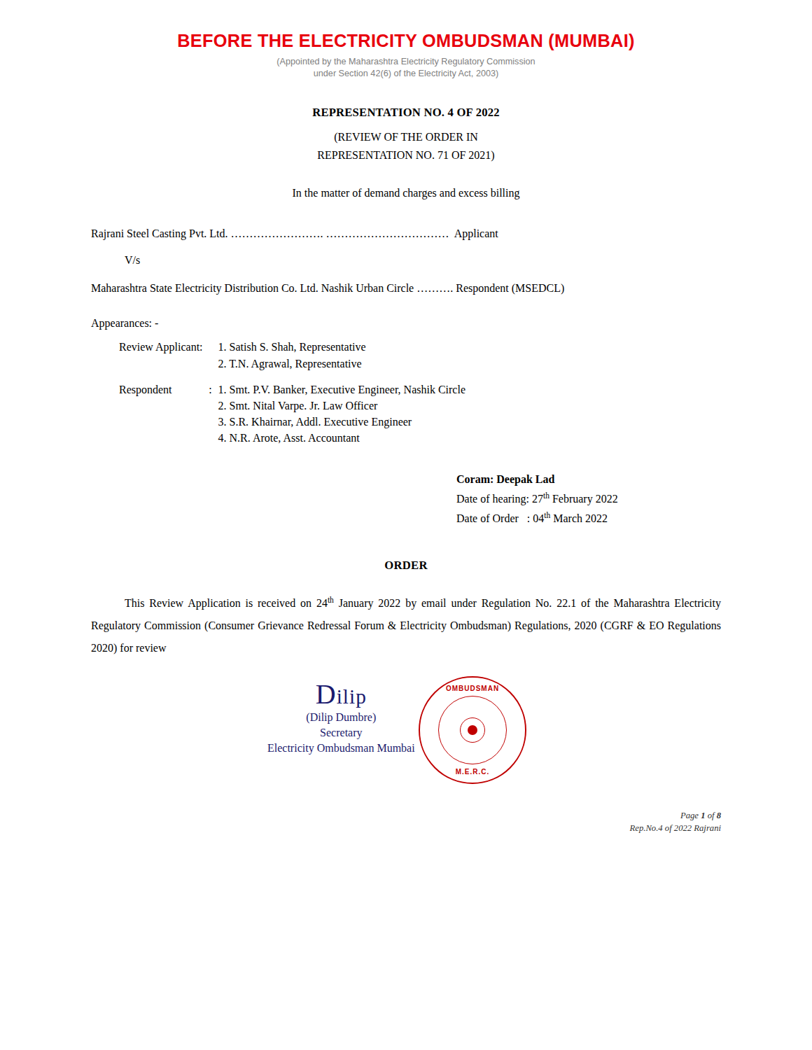BEFORE THE ELECTRICITY OMBUDSMAN (MUMBAI)
(Appointed by the Maharashtra Electricity Regulatory Commission
under Section 42(6) of the Electricity Act, 2003)
REPRESENTATION NO. 4 OF 2022
(REVIEW OF THE ORDER IN
REPRESENTATION NO. 71 OF 2021)
In the matter of demand charges and excess billing
Rajrani Steel Casting Pvt. Ltd. ……………………. …………………………… Applicant
V/s
Maharashtra State Electricity Distribution Co. Ltd. Nashik Urban Circle ………. Respondent (MSEDCL)
Appearances: -
| Review Applicant: | | 1. Satish S. Shah, Representative 2. T.N. Agrawal, Representative |
| Respondent | : | 1. Smt. P.V. Banker, Executive Engineer, Nashik Circle 2. Smt. Nital Varpe. Jr. Law Officer 3. S.R. Khairnar, Addl. Executive Engineer 4. N.R. Arote, Asst. Accountant |
Coram: Deepak Lad
Date of hearing: 27th February 2022
Date of Order : 04th March 2022
ORDER
This Review Application is received on 24th January 2022 by email under Regulation No. 22.1 of the Maharashtra Electricity Regulatory Commission (Consumer Grievance Redressal Forum & Electricity Ombudsman) Regulations, 2020 (CGRF & EO Regulations 2020) for review
Dilip
(Dilip Dumbre)
Secretary
Electricity Ombudsman Mumbai
OMBUDSMAN
M.E.R.C.
Page 1 of 8
Rep.No.4 of 2022 Rajrani